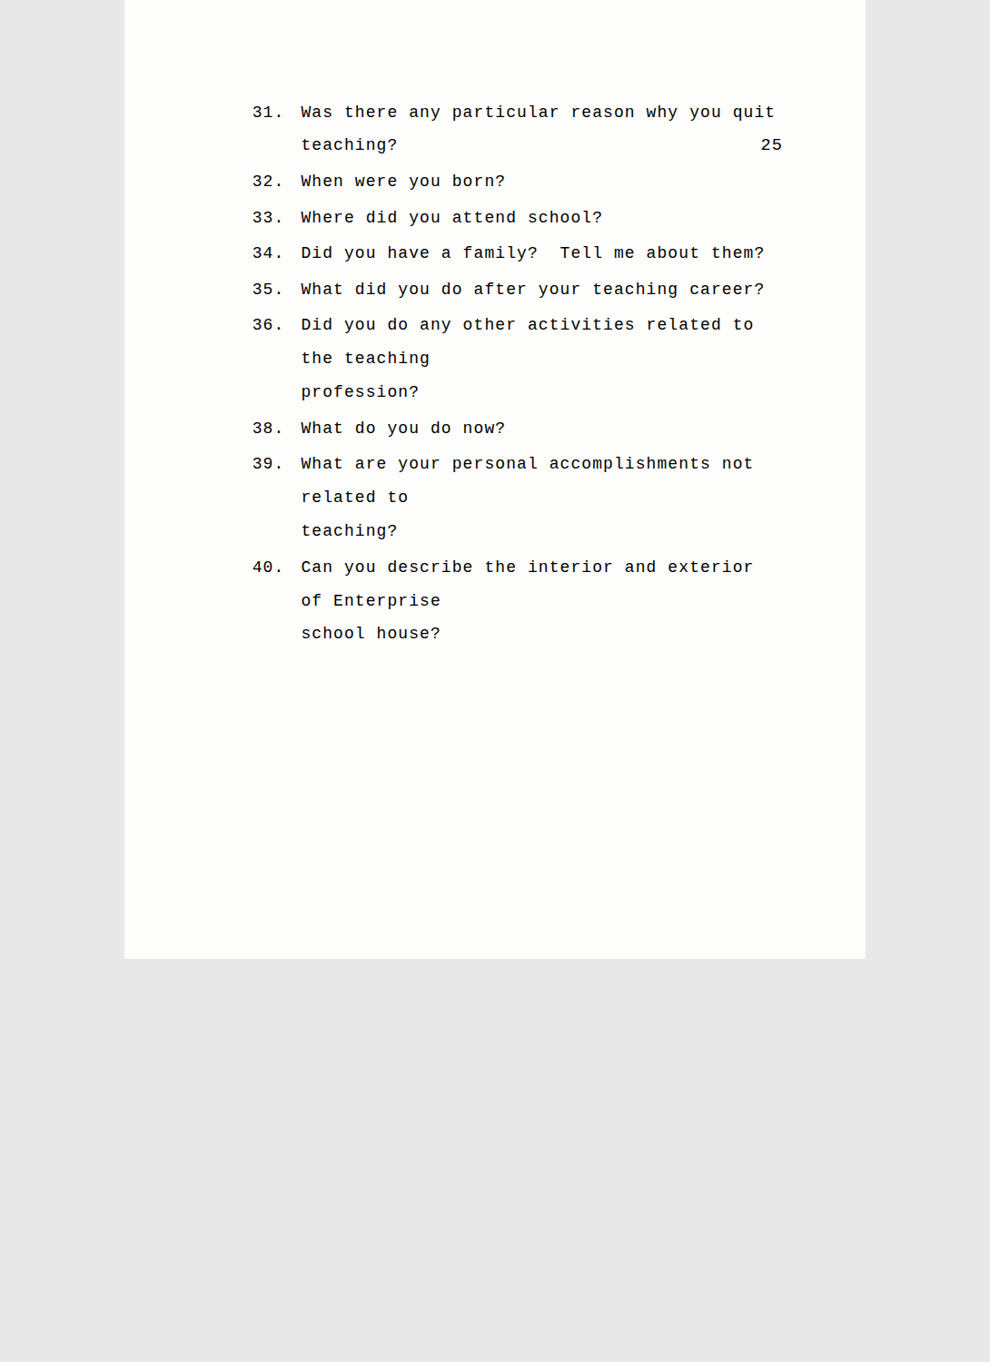25
31. Was there any particular reason why you quit teaching?
32. When were you born?
33. Where did you attend school?
34. Did you have a family? Tell me about them?
35. What did you do after your teaching career?
36. Did you do any other activities related to the teaching profession?
38. What do you do now?
39. What are your personal accomplishments not related to teaching?
40. Can you describe the interior and exterior of Enterprise school house?